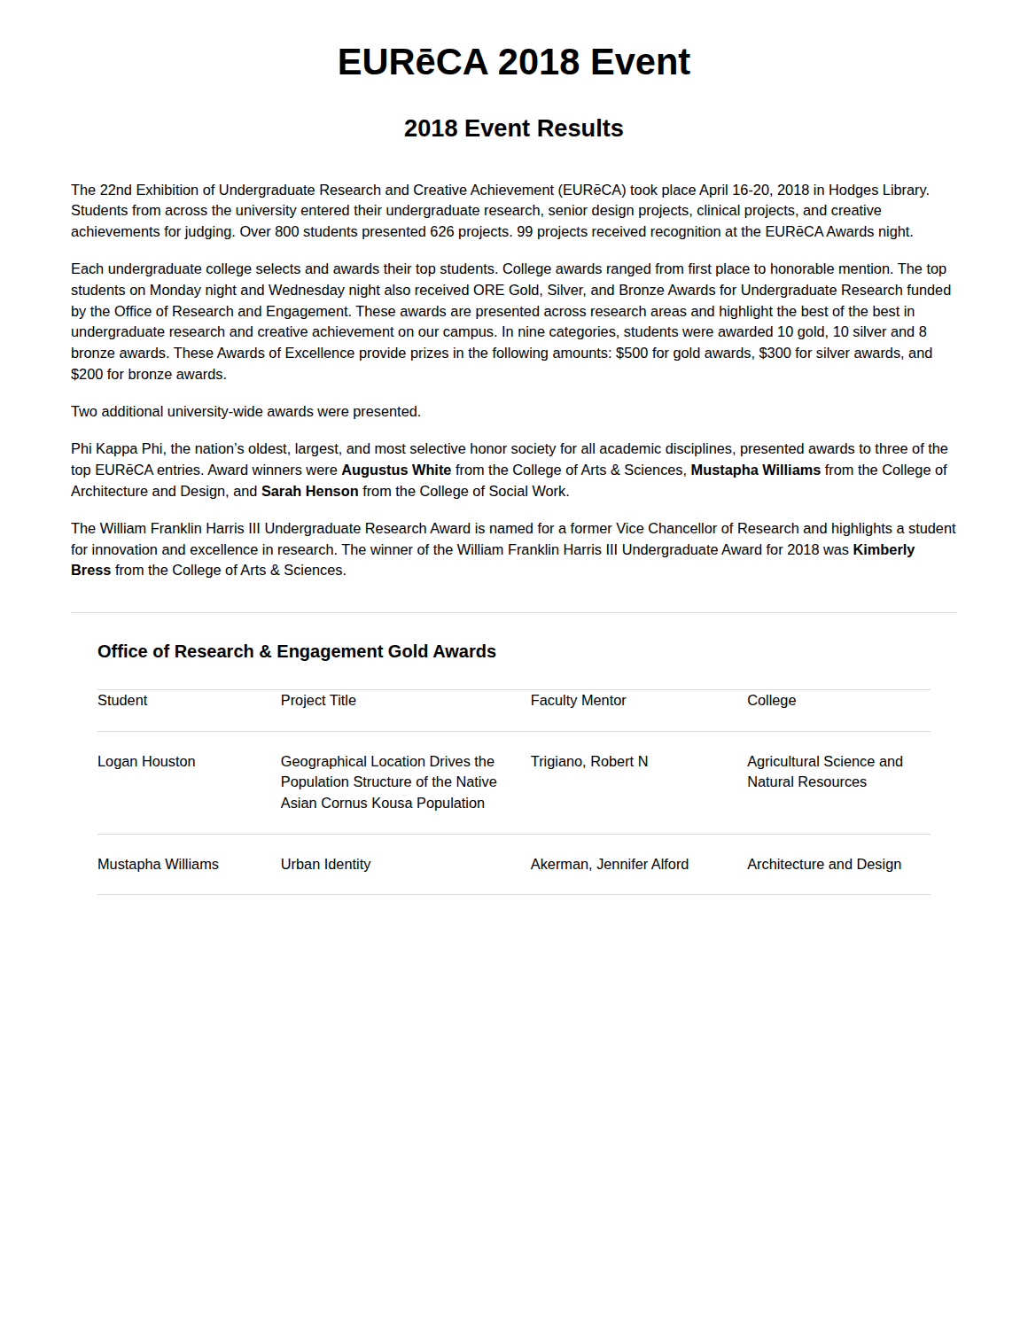EURēCA 2018 Event
2018 Event Results
The 22nd Exhibition of Undergraduate Research and Creative Achievement (EURēCA) took place April 16-20, 2018 in Hodges Library. Students from across the university entered their undergraduate research, senior design projects, clinical projects, and creative achievements for judging. Over 800 students presented 626 projects. 99 projects received recognition at the EURēCA Awards night.
Each undergraduate college selects and awards their top students. College awards ranged from first place to honorable mention. The top students on Monday night and Wednesday night also received ORE Gold, Silver, and Bronze Awards for Undergraduate Research funded by the Office of Research and Engagement. These awards are presented across research areas and highlight the best of the best in undergraduate research and creative achievement on our campus. In nine categories, students were awarded 10 gold, 10 silver and 8 bronze awards. These Awards of Excellence provide prizes in the following amounts: $500 for gold awards, $300 for silver awards, and $200 for bronze awards.
Two additional university-wide awards were presented.
Phi Kappa Phi, the nation’s oldest, largest, and most selective honor society for all academic disciplines, presented awards to three of the top EURēCA entries. Award winners were Augustus White from the College of Arts & Sciences, Mustapha Williams from the College of Architecture and Design, and Sarah Henson from the College of Social Work.
The William Franklin Harris III Undergraduate Research Award is named for a former Vice Chancellor of Research and highlights a student for innovation and excellence in research. The winner of the William Franklin Harris III Undergraduate Award for 2018 was Kimberly Bress from the College of Arts & Sciences.
Office of Research & Engagement Gold Awards
| Student | Project Title | Faculty Mentor | College |
| --- | --- | --- | --- |
| Logan Houston | Geographical Location Drives the Population Structure of the Native Asian Cornus Kousa Population | Trigiano, Robert N | Agricultural Science and Natural Resources |
| Mustapha Williams | Urban Identity | Akerman, Jennifer Alford | Architecture and Design |